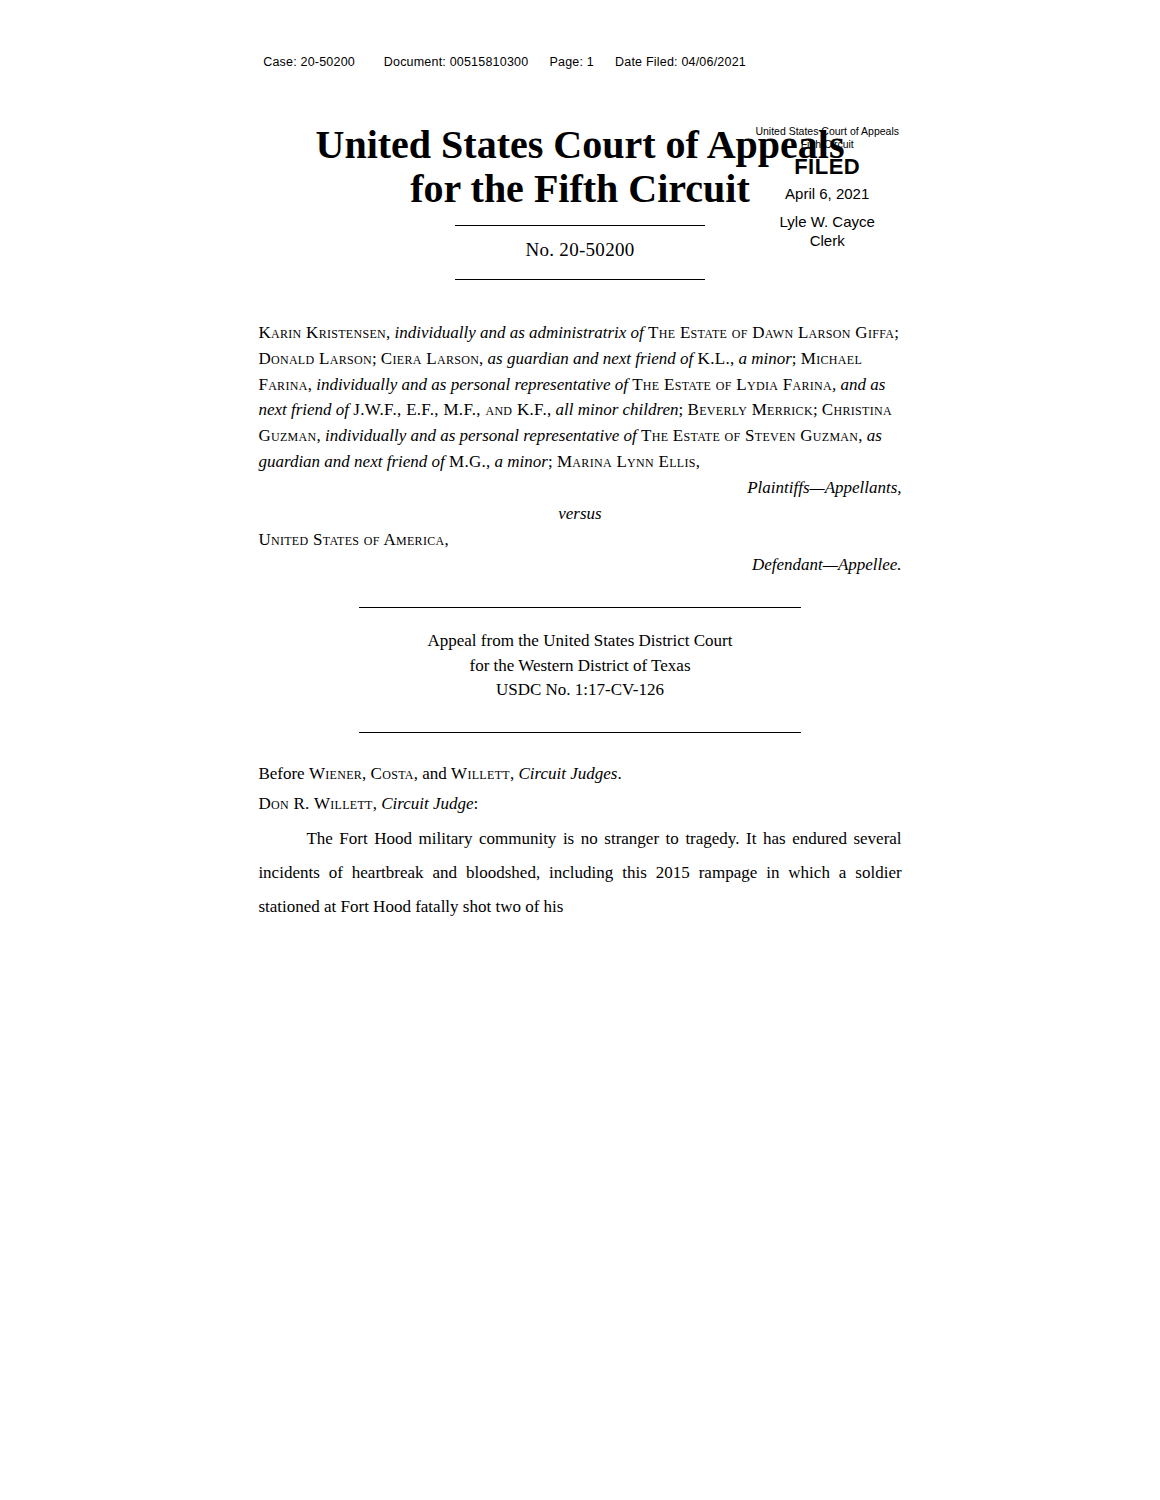Case: 20-50200 Document: 00515810300 Page: 1 Date Filed: 04/06/2021
United States Court of Appeals
Fifth Circuit
FILED
April 6, 2021
Lyle W. Cayce
Clerk
United States Court of Appeals for the Fifth Circuit
No. 20-50200
Karin Kristensen, individually and as administratrix of The Estate of Dawn Larson Giffa; Donald Larson; Ciera Larson, as guardian and next friend of K.L., a minor; Michael Farina, individually and as personal representative of The Estate of Lydia Farina, and as next friend of J.W.F., E.F., M.F., and K.F., all minor children; Beverly Merrick; Christina Guzman, individually and as personal representative of The Estate of Steven Guzman, as guardian and next friend of M.G., a minor; Marina Lynn Ellis,
Plaintiffs—Appellants,
versus
United States of America,
Defendant—Appellee.
Appeal from the United States District Court
for the Western District of Texas
USDC No. 1:17-CV-126
Before Wiener, Costa, and Willett, Circuit Judges.
Don R. Willett, Circuit Judge:
The Fort Hood military community is no stranger to tragedy. It has endured several incidents of heartbreak and bloodshed, including this 2015 rampage in which a soldier stationed at Fort Hood fatally shot two of his